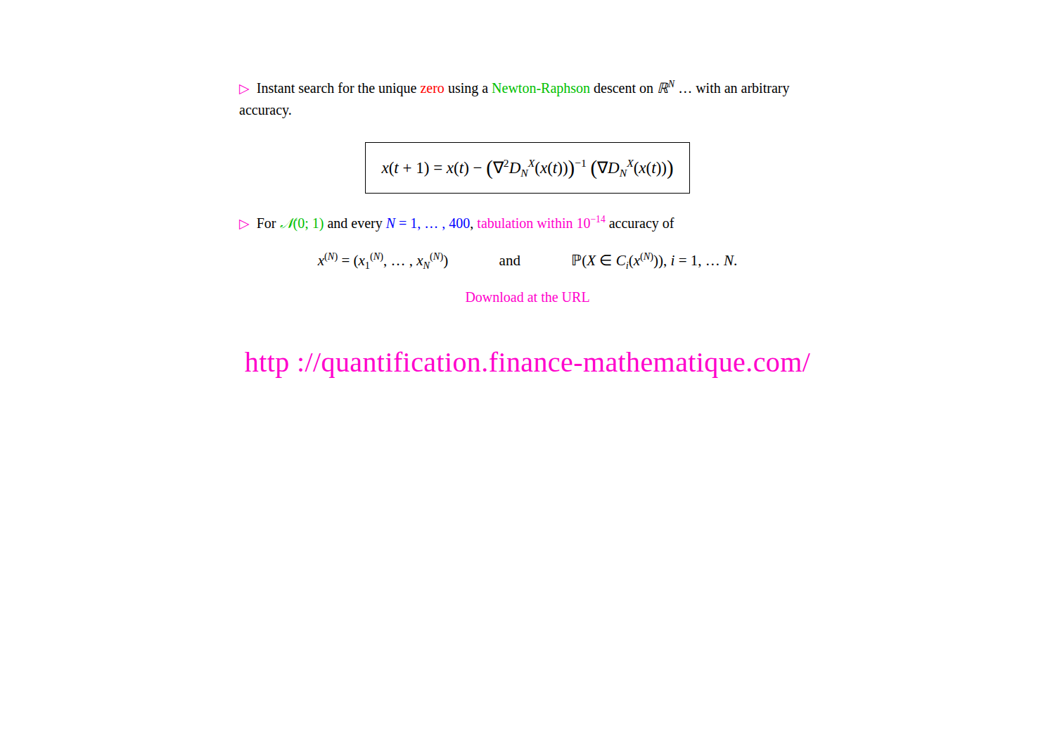▷ Instant search for the unique zero using a Newton-Raphson descent on ℝN … with an arbitrary accuracy.
x(t + 1) = x(t) − (∇2DNX(x(t)))−1 (∇DNX(x(t)))
▷ For 𝒩(0; 1) and every N = 1, … , 400, tabulation within 10−14 accuracy of
x(N) = (x1(N), … , xN(N)) and ℙ(X ∈ Ci(x(N))), i = 1, … N.
Download at the URL
http ://quantification.finance-mathematique.com/